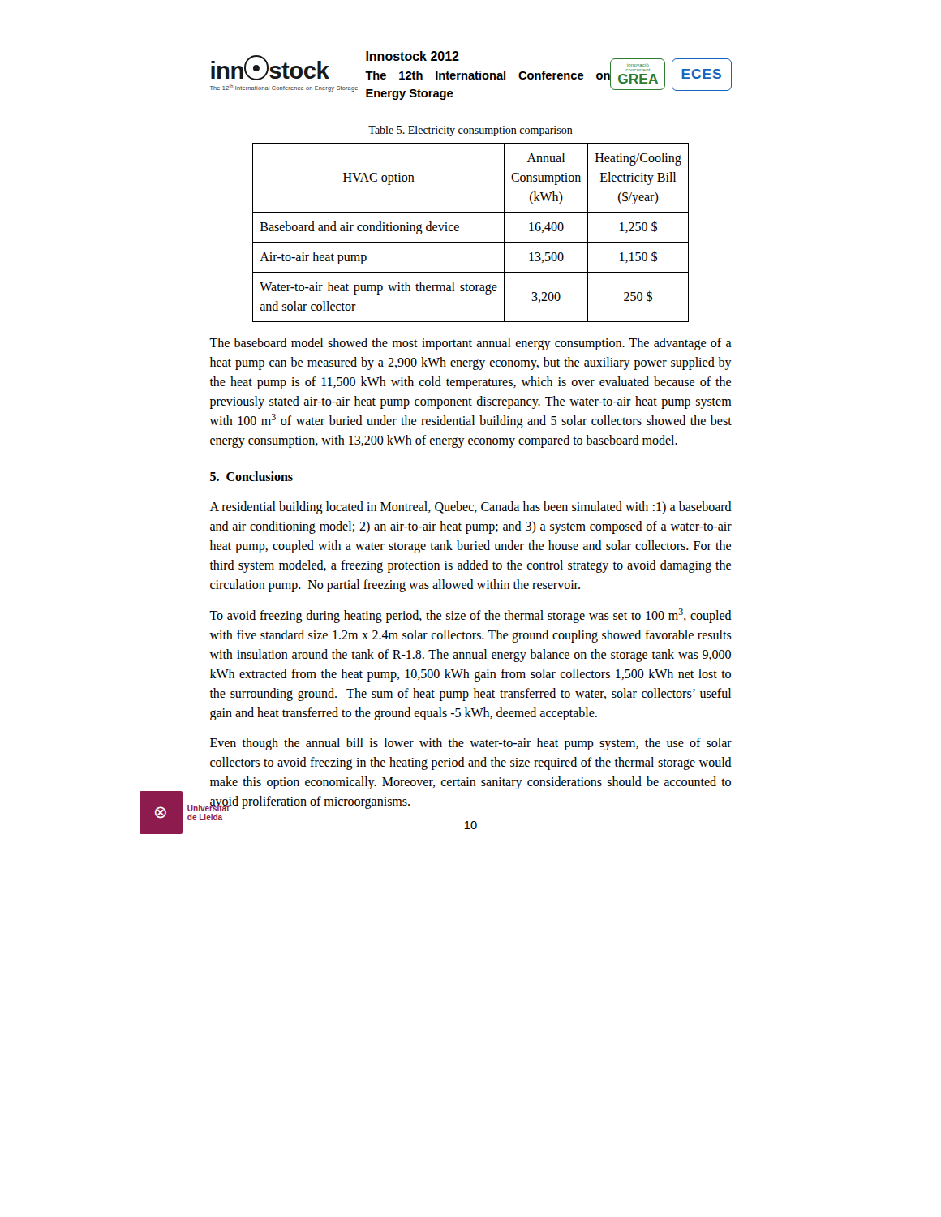inn stock
The 12th International Conference on Energy Storage
Innostock 2012
The 12th International Conference on Energy Storage
innovació
concurrent
GREA
ECES
Table 5. Electricity consumption comparison
| HVAC option | Annual Consumption (kWh) | Heating/Cooling Electricity Bill ($/year) |
| --- | --- | --- |
| Baseboard and air conditioning device | 16,400 | 1,250 $ |
| Air-to-air heat pump | 13,500 | 1,150 $ |
| Water-to-air heat pump with thermal storage and solar collector | 3,200 | 250 $ |
The baseboard model showed the most important annual energy consumption. The advantage of a heat pump can be measured by a 2,900 kWh energy economy, but the auxiliary power supplied by the heat pump is of 11,500 kWh with cold temperatures, which is over evaluated because of the previously stated air-to-air heat pump component discrepancy. The water-to-air heat pump system with 100 m3 of water buried under the residential building and 5 solar collectors showed the best energy consumption, with 13,200 kWh of energy economy compared to baseboard model.
5. Conclusions
A residential building located in Montreal, Quebec, Canada has been simulated with :1) a baseboard and air conditioning model; 2) an air-to-air heat pump; and 3) a system composed of a water-to-air heat pump, coupled with a water storage tank buried under the house and solar collectors. For the third system modeled, a freezing protection is added to the control strategy to avoid damaging the circulation pump. No partial freezing was allowed within the reservoir.
To avoid freezing during heating period, the size of the thermal storage was set to 100 m3, coupled with five standard size 1.2m x 2.4m solar collectors. The ground coupling showed favorable results with insulation around the tank of R-1.8. The annual energy balance on the storage tank was 9,000 kWh extracted from the heat pump, 10,500 kWh gain from solar collectors 1,500 kWh net lost to the surrounding ground. The sum of heat pump heat transferred to water, solar collectors’ useful gain and heat transferred to the ground equals -5 kWh, deemed acceptable.
Even though the annual bill is lower with the water-to-air heat pump system, the use of solar collectors to avoid freezing in the heating period and the size required of the thermal storage would make this option economically. Moreover, certain sanitary considerations should be accounted to avoid proliferation of microorganisms.
⊗
Universitat
de Lleida
10